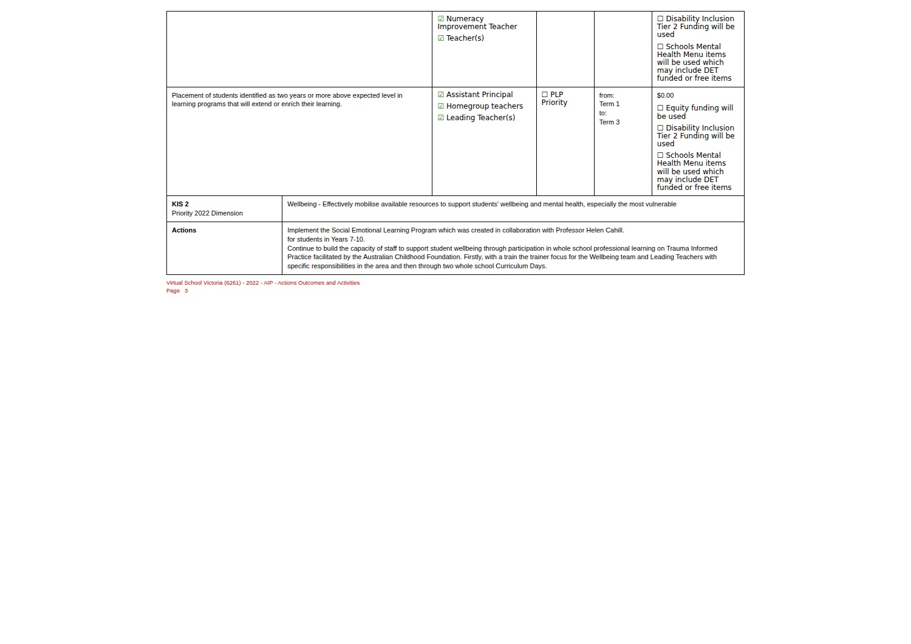| | ☑ Numeracy Improvement Teacher ☑ Teacher(s) | | | ☐ Disability Inclusion Tier 2 Funding will be used ☐ Schools Mental Health Menu items will be used which may include DET funded or free items |
| Placement of students identified as two years or more above expected level in learning programs that will extend or enrich their learning. | ☑ Assistant Principal ☑ Homegroup teachers ☑ Leading Teacher(s) | ☐ PLP Priority | from: Term 1 to: Term 3 | $0.00 ☐ Equity funding will be used ☐ Disability Inclusion Tier 2 Funding will be used ☐ Schools Mental Health Menu items will be used which may include DET funded or free items |
| KIS 2 Priority 2022 Dimension | Wellbeing - Effectively mobilise available resources to support students' wellbeing and mental health, especially the most vulnerable |
| Actions | Implement the Social Emotional Learning Program which was created in collaboration with Professor Helen Cahill. for students in Years 7-10. Continue to build the capacity of staff to support student wellbeing through participation in whole school professional learning on Trauma Informed Practice facilitated by the Australian Childhood Foundation. Firstly, with a train the trainer focus for the Wellbeing team and Leading Teachers with specific responsibilities in the area and then through two whole school Curriculum Days. |
Virtual School Victoria (6261) - 2022 - AIP - Actions Outcomes and Activities
Page 3